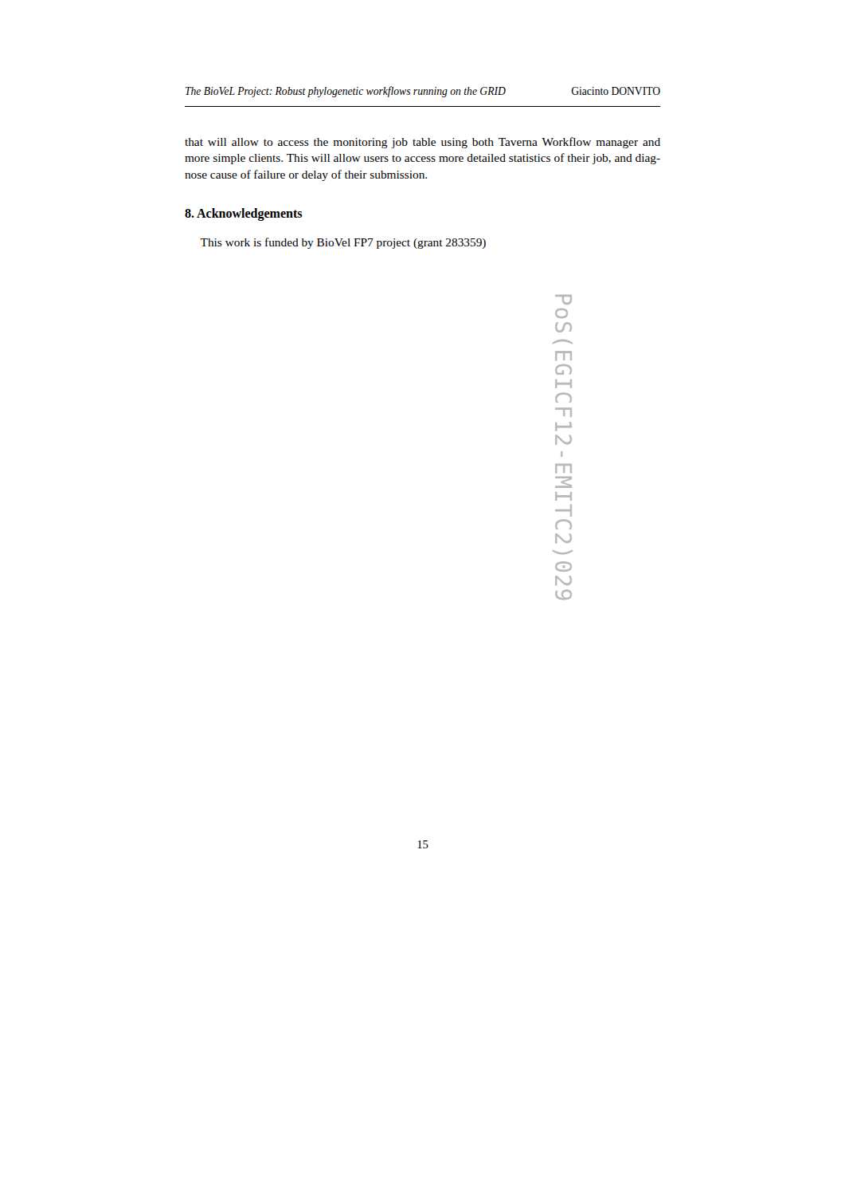The BioVeL Project: Robust phylogenetic workflows running on the GRID Giacinto DONVITO
that will allow to access the monitoring job table using both Taverna Workflow manager and more simple clients. This will allow users to access more detailed statistics of their job, and diagnose cause of failure or delay of their submission.
8. Acknowledgements
This work is funded by BioVel FP7 project (grant 283359)
PoS(EGICF12-EMITC2)029
15